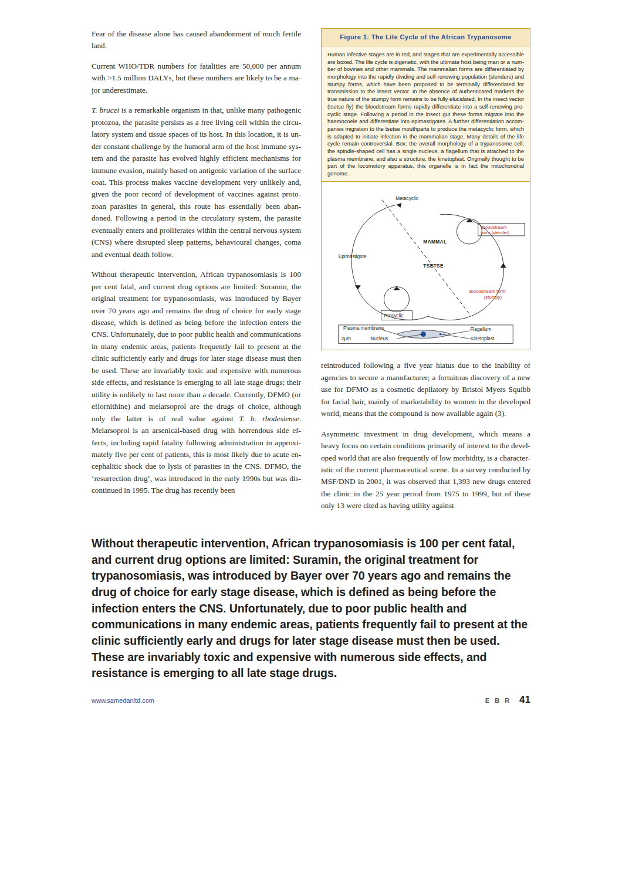Fear of the disease alone has caused abandonment of much fertile land.
Current WHO/TDR numbers for fatalities are 50,000 per annum with >1.5 million DALYs, but these numbers are likely to be a major underestimate.
T. brucei is a remarkable organism in that, unlike many pathogenic protozoa, the parasite persists as a free living cell within the circulatory system and tissue spaces of its host. In this location, it is under constant challenge by the humoral arm of the host immune system and the parasite has evolved highly efficient mechanisms for immune evasion, mainly based on antigenic variation of the surface coat. This process makes vaccine development very unlikely and, given the poor record of development of vaccines against protozoan parasites in general, this route has essentially been abandoned. Following a period in the circulatory system, the parasite eventually enters and proliferates within the central nervous system (CNS) where disrupted sleep patterns, behavioural changes, coma and eventual death follow.
Without therapeutic intervention, African trypanosomiasis is 100 per cent fatal, and current drug options are limited: Suramin, the original treatment for trypanosomiasis, was introduced by Bayer over 70 years ago and remains the drug of choice for early stage disease, which is defined as being before the infection enters the CNS. Unfortunately, due to poor public health and communications in many endemic areas, patients frequently fail to present at the clinic sufficiently early and drugs for later stage disease must then be used. These are invariably toxic and expensive with numerous side effects, and resistance is emerging to all late stage drugs; their utility is unlikely to last more than a decade. Currently, DFMO (or eflornithine) and melarsoprol are the drugs of choice, although only the latter is of real value against T. b. rhodesiense. Melarsoprol is an arsenical-based drug with horrendous side effects, including rapid fatality following administration in approximately five per cent of patients, this is most likely due to acute encephalitic shock due to lysis of parasites in the CNS. DFMO, the ‘resurrection drug’, was introduced in the early 1990s but was discontinued in 1995. The drug has recently been
Figure 1: The Life Cycle of the African Trypanosome
Human infective stages are in red, and stages that are experimentally accessible are boxed. The life cycle is digenetic, with the ultimate host being man or a number of bovines and other mammals. The mammalian forms are differentiated by morphology into the rapidly dividing and self-renewing population (slenders) and stumpy forms, which have been proposed to be terminally differentiated for transmission to the insect vector. In the absence of authenticated markers the true nature of the stumpy form remains to be fully elucidated. In the insect vector (tsetse fly) the bloodstream forms rapidly differentiate into a self-renewing procyclic stage. Following a period in the insect gut these forms migrate into the haemocoele and differentiate into epimastigotes. A further differentiation accompanies migration to the tsetse mouthparts to produce the metacyclic form, which is adapted to initiate infection in the mammalian stage. Many details of the life cycle remain controversial. Box: the overall morphology of a trypanosome cell; the spindle-shaped cell has a single nucleus, a flagellum that is attached to the plasma membrane, and also a structure, the kinetoplast. Originally thought to be part of the locomotory apparatus, this organelle is in fact the mitochondrial genome.
Metacyclic Epimastigote MAMMAL TSETSE Bloodstream form (slender) Bloodstream form (stumpy) Procyclic Plasma membrane Flagellum Kinetoplast 2µm Nucleus
reintroduced following a five year hiatus due to the inability of agencies to secure a manufacturer; a fortuitous discovery of a new use for DFMO as a cosmetic depilatory by Bristol Myers Squibb for facial hair, mainly of marketability to women in the developed world, means that the compound is now available again (3).
Asymmetric investment in drug development, which means a heavy focus on certain conditions primarily of interest to the developed world that are also frequently of low morbidity, is a characteristic of the current pharmaceutical scene. In a survey conducted by MSF/DND in 2001, it was observed that 1,393 new drugs entered the clinic in the 25 year period from 1975 to 1999, but of these only 13 were cited as having utility against
Without therapeutic intervention, African trypanosomiasis is 100 per cent fatal, and current drug options are limited: Suramin, the original treatment for trypanosomiasis, was introduced by Bayer over 70 years ago and remains the drug of choice for early stage disease, which is defined as being before the infection enters the CNS. Unfortunately, due to poor public health and communications in many endemic areas, patients frequently fail to present at the clinic sufficiently early and drugs for later stage disease must then be used. These are invariably toxic and expensive with numerous side effects, and resistance is emerging to all late stage drugs.
www.samedanltd.com
E B R 41